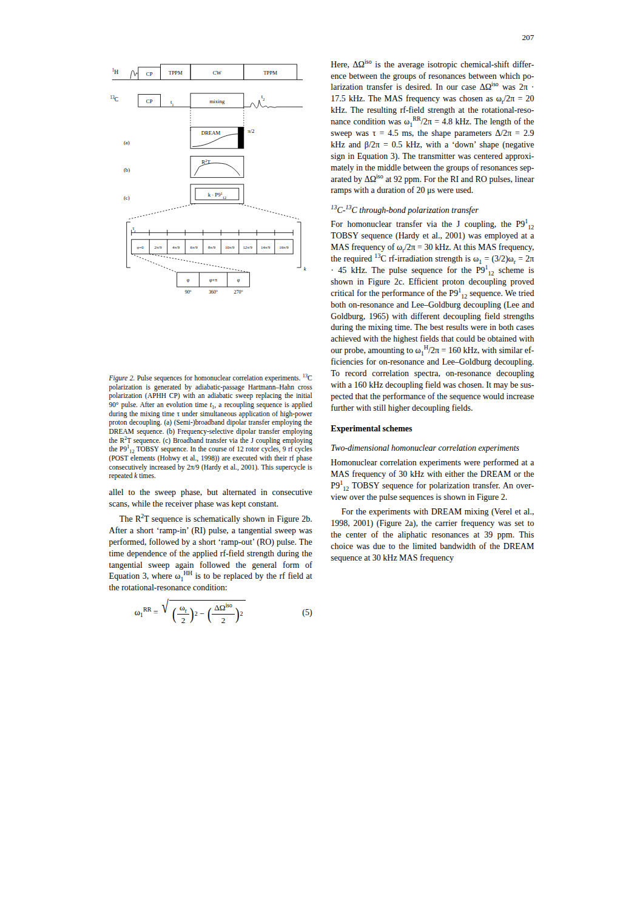207
1H CP TPPM CW TPPM 13C CP t1 mixing t2 (a) DREAM π/2 (b) R2T (c) k · P9112 k τr φ=0 2π/9 4π/9 6π/9 8π/9 10π/9 12π/9 14π/9 16π/9 φ φ+π φ 90o 360o 270o
Figure 2. Pulse sequences for homonuclear correlation experiments. 13C polarization is generated by adiabatic-passage Hartmann–Hahn cross polarization (APHH CP) with an adiabatic sweep replacing the initial 90° pulse. After an evolution time t1, a recoupling sequence is applied during the mixing time τ under simultaneous application of high-power proton decoupling. (a) (Semi-)broadband dipolar transfer employing the DREAM sequence. (b) Frequency-selective dipolar transfer employing the R2T sequence. (c) Broadband transfer via the J coupling employing the P9112 TOBSY sequence. In the course of 12 rotor cycles, 9 rf cycles (POST elements (Hohwy et al., 1998)) are executed with their rf phase consecutively increased by 2π/9 (Hardy et al., 2001). This supercycle is repeated k times.
allel to the sweep phase, but alternated in consecutive scans, while the receiver phase was kept constant.
The R2T sequence is schematically shown in Figure 2b. After a short ‘ramp-in’ (RI) pulse, a tangential sweep was performed, followed by a short ‘ramp-out’ (RO) pulse. The time dependence of the applied rf-field strength during the tangential sweep again followed the general form of Equation 3, where ω1HH is to be replaced by the rf field at the rotational-resonance condition:
ω1RR = √ (ωr 2) 2 − (ΔΩiso 2) 2
(5)
Here, ΔΩiso is the average isotropic chemical-shift difference between the groups of resonances between which polarization transfer is desired. In our case ΔΩiso was 2π · 17.5 kHz. The MAS frequency was chosen as ωr/2π = 20 kHz. The resulting rf-field strength at the rotational-resonance condition was ω1RR/2π = 4.8 kHz. The length of the sweep was τ = 4.5 ms, the shape parameters Δ/2π = 2.9 kHz and β/2π = 0.5 kHz, with a ‘down’ shape (negative sign in Equation 3). The transmitter was centered approximately in the middle between the groups of resonances separated by ΔΩiso at 92 ppm. For the RI and RO pulses, linear ramps with a duration of 20 μs were used.
13C-13C through-bond polarization transfer
For homonuclear transfer via the J coupling, the P9112 TOBSY sequence (Hardy et al., 2001) was employed at a MAS frequency of ωr/2π = 30 kHz. At this MAS frequency, the required 13C rf-irradiation strength is ω1 = (3/2)ωr = 2π · 45 kHz. The pulse sequence for the P9112 scheme is shown in Figure 2c. Efficient proton decoupling proved critical for the performance of the P9112 sequence. We tried both on-resonance and Lee–Goldburg decoupling (Lee and Goldburg, 1965) with different decoupling field strengths during the mixing time. The best results were in both cases achieved with the highest fields that could be obtained with our probe, amounting to ω1H/2π = 160 kHz, with similar efficiencies for on-resonance and Lee–Goldburg decoupling. To record correlation spectra, on-resonance decoupling with a 160 kHz decoupling field was chosen. It may be suspected that the performance of the sequence would increase further with still higher decoupling fields.
Experimental schemes
Two-dimensional homonuclear correlation experiments
Homonuclear correlation experiments were performed at a MAS frequency of 30 kHz with either the DREAM or the P9112 TOBSY sequence for polarization transfer. An overview over the pulse sequences is shown in Figure 2.
For the experiments with DREAM mixing (Verel et al., 1998, 2001) (Figure 2a), the carrier frequency was set to the center of the aliphatic resonances at 39 ppm. This choice was due to the limited bandwidth of the DREAM sequence at 30 kHz MAS frequency